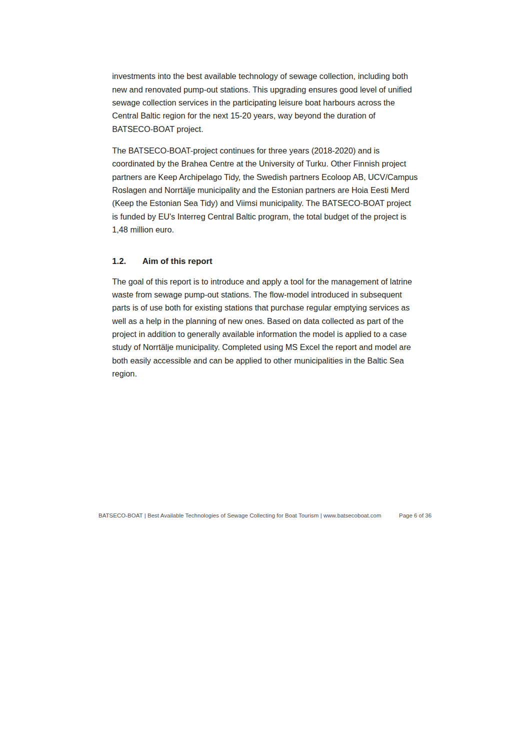investments into the best available technology of sewage collection, including both new and renovated pump-out stations. This upgrading ensures good level of unified sewage collection services in the participating leisure boat harbours across the Central Baltic region for the next 15-20 years, way beyond the duration of BATSECO-BOAT project.
The BATSECO-BOAT-project continues for three years (2018-2020) and is coordinated by the Brahea Centre at the University of Turku. Other Finnish project partners are Keep Archipelago Tidy, the Swedish partners Ecoloop AB, UCV/Campus Roslagen and Norrtälje municipality and the Estonian partners are Hoia Eesti Merd (Keep the Estonian Sea Tidy) and Viimsi municipality. The BATSECO-BOAT project is funded by EU's Interreg Central Baltic program, the total budget of the project is 1,48 million euro.
1.2. Aim of this report
The goal of this report is to introduce and apply a tool for the management of latrine waste from sewage pump-out stations. The flow-model introduced in subsequent parts is of use both for existing stations that purchase regular emptying services as well as a help in the planning of new ones. Based on data collected as part of the project in addition to generally available information the model is applied to a case study of Norrtälje municipality. Completed using MS Excel the report and model are both easily accessible and can be applied to other municipalities in the Baltic Sea region.
BATSECO-BOAT | Best Available Technologies of Sewage Collecting for Boat Tourism | www.batsecoboat.com Page 6 of 36